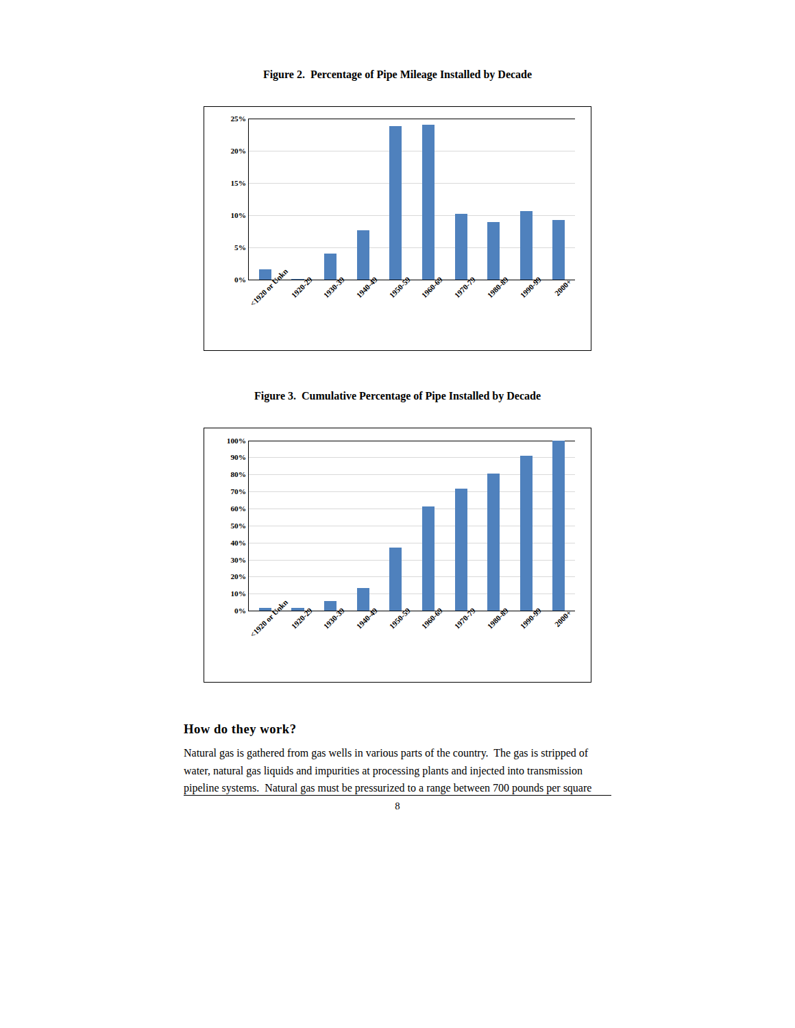Figure 2. Percentage of Pipe Mileage Installed by Decade
25% 20% 15% 10% 5% 0%
<1920 or Unkn
1920-29
1930-39
1940-49
1950-59
1960-69
1970-79
1980-89
1990-99
2000+
Figure 3. Cumulative Percentage of Pipe Installed by Decade
100% 90% 80% 70% 60% 50% 40% 30% 20% 10% 0%
<1920 or Unkn
1920-29
1930-39
1940-49
1950-59
1960-69
1970-79
1980-89
1990-99
2000+
How do they work?
Natural gas is gathered from gas wells in various parts of the country. The gas is stripped of water, natural gas liquids and impurities at processing plants and injected into transmission pipeline systems. Natural gas must be pressurized to a range between 700 pounds per square
8